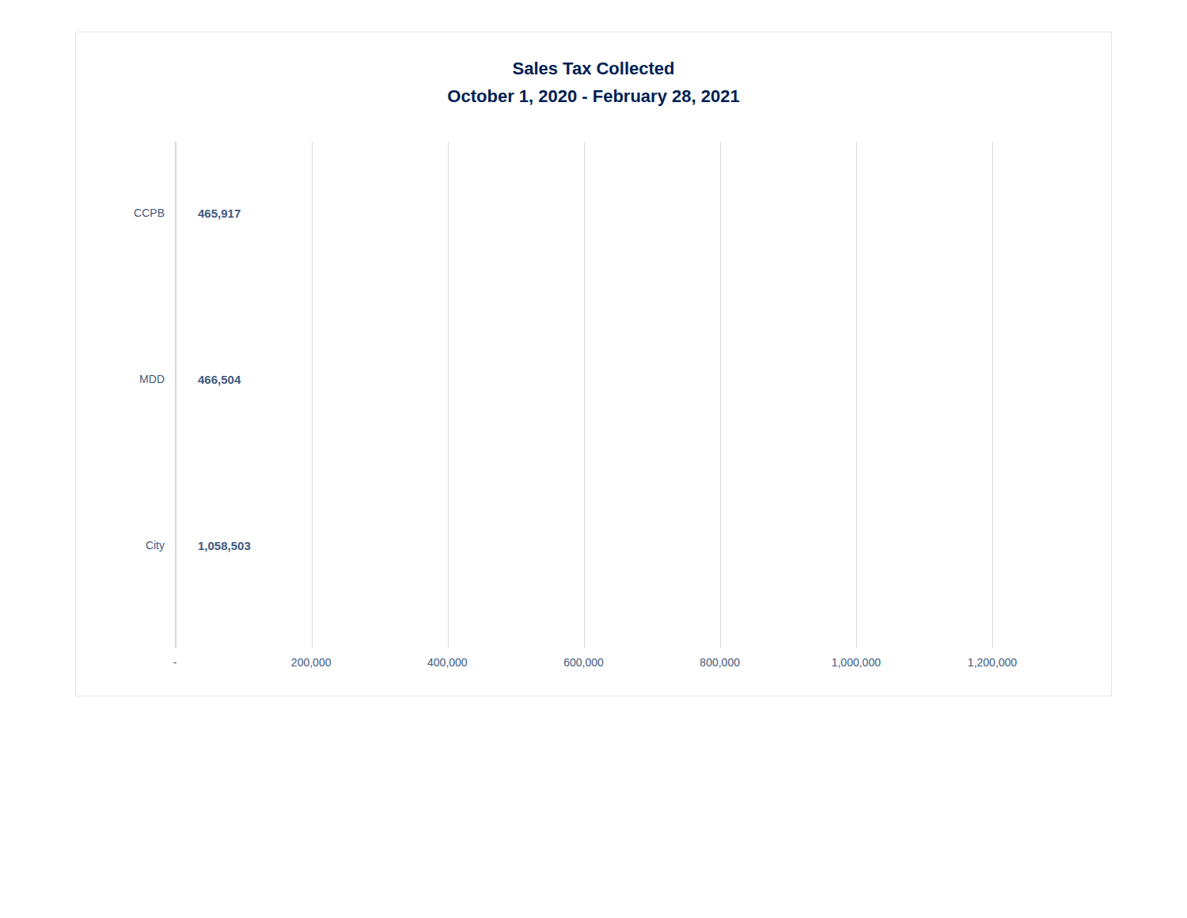Sales Tax Collected
October 1, 2020 - February 28, 2021
CCPB
465,917
MDD
466,504
City
1,058,503
- 200,000 400,000 600,000 800,000 1,000,000 1,200,000